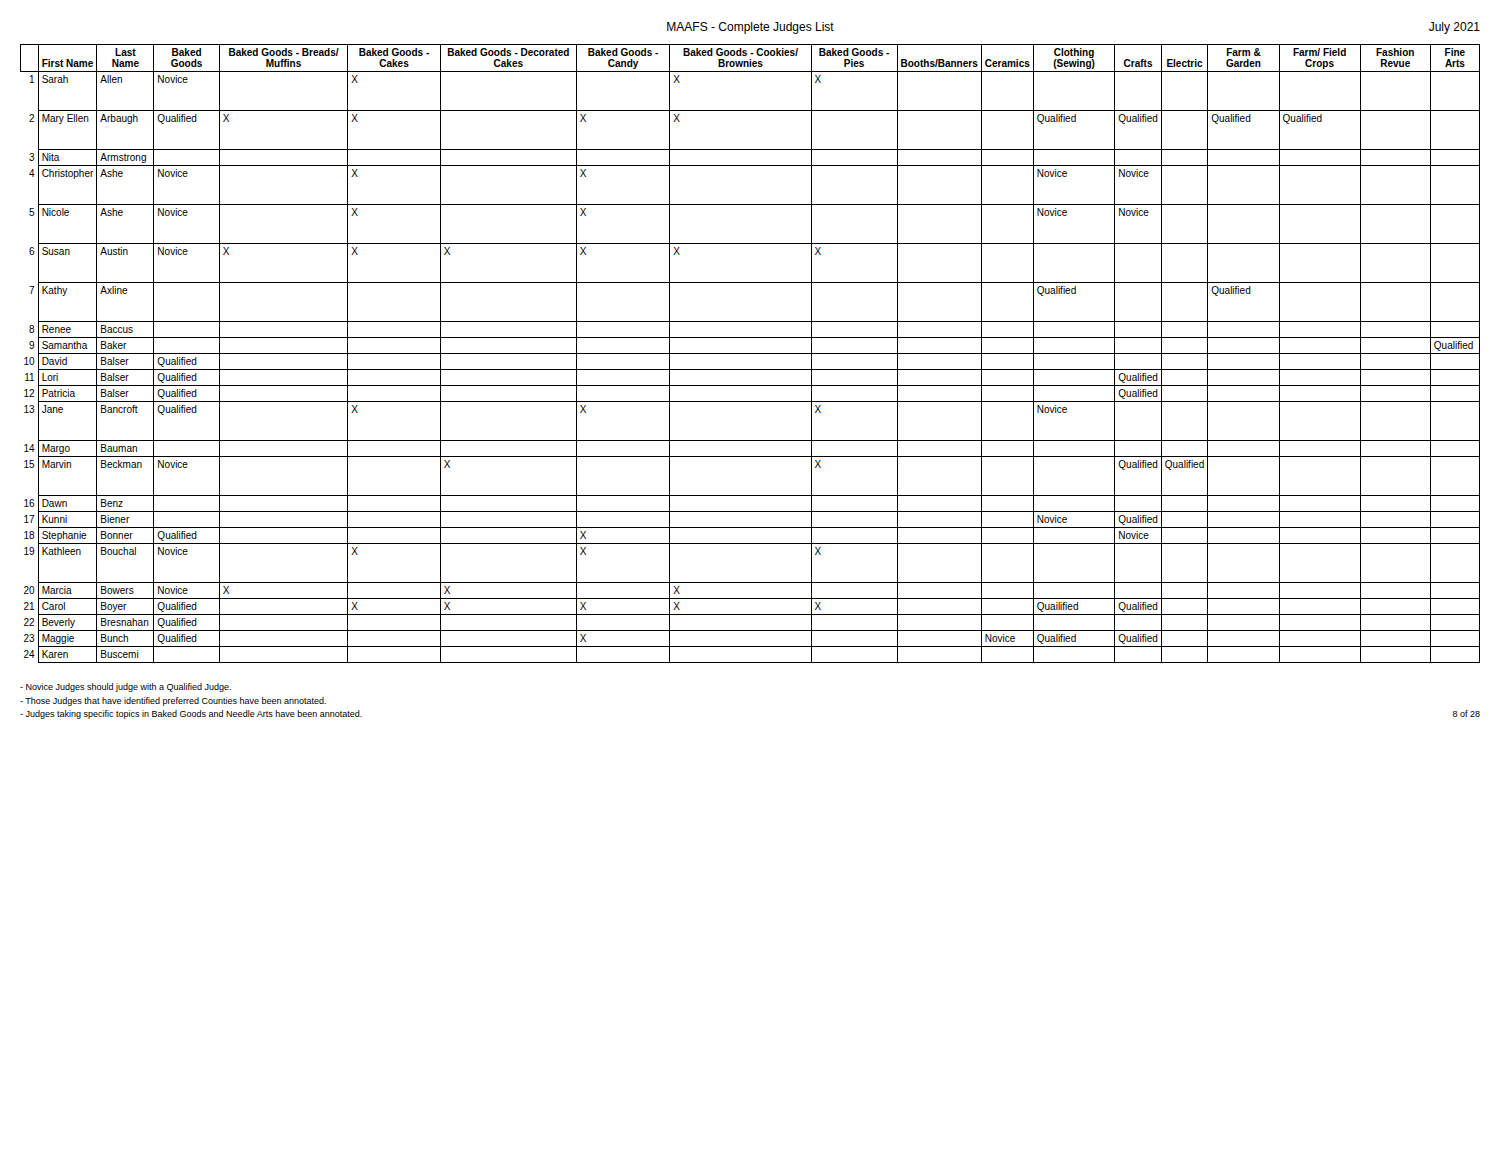MAAFS - Complete Judges List July 2021
| | First Name | Last Name | Baked Goods | Baked Goods - Breads/ Muffins | Baked Goods - Cakes | Baked Goods - Decorated Cakes | Baked Goods - Candy | Baked Goods - Cookies/ Brownies | Baked Goods - Pies | Booths/Banners | Ceramics | Clothing (Sewing) | Crafts | Electric | Farm & Garden | Farm/ Field Crops | Fashion Revue | Fine Arts |
| --- | --- | --- | --- | --- | --- | --- | --- | --- | --- | --- | --- | --- | --- | --- | --- | --- | --- | --- |
| 1 | Sarah | Allen | Novice | | X | | | X | X | | | | | | | | | |
| 2 | Mary Ellen | Arbaugh | Qualified | X | X | | X | X | | | | Qualified | Qualified | | Qualified | Qualified | | |
| 3 | Nita | Armstrong | | | | | | | | | | | | | | | | |
| 4 | Christopher | Ashe | Novice | | X | | X | | | | | Novice | Novice | | | | | |
| 5 | Nicole | Ashe | Novice | | X | | X | | | | | Novice | Novice | | | | | |
| 6 | Susan | Austin | Novice | X | X | X | X | X | X | | | | | | | | | |
| 7 | Kathy | Axline | | | | | | | | | | Qualified | | | Qualified | | | |
| 8 | Renee | Baccus | | | | | | | | | | | | | | | | |
| 9 | Samantha | Baker | | | | | | | | | | | | | | | | Qualified |
| 10 | David | Balser | Qualified | | | | | | | | | | | | | | | |
| 11 | Lori | Balser | Qualified | | | | | | | | | | Qualified | | | | | |
| 12 | Patricia | Balser | Qualified | | | | | | | | | | Qualified | | | | | |
| 13 | Jane | Bancroft | Qualified | | X | | X | | X | | | Novice | | | | | | |
| 14 | Margo | Bauman | | | | | | | | | | | | | | | | |
| 15 | Marvin | Beckman | Novice | | | X | | | X | | | | Qualified | Qualified | | | | |
| 16 | Dawn | Benz | | | | | | | | | | | | | | | | |
| 17 | Kunni | Biener | | | | | | | | | | Novice | Qualified | | | | | |
| 18 | Stephanie | Bonner | Qualified | | | | X | | | | | | Novice | | | | | |
| 19 | Kathleen | Bouchal | Novice | | X | | X | | X | | | | | | | | | |
| 20 | Marcia | Bowers | Novice | X | | X | | X | | | | | | | | | | |
| 21 | Carol | Boyer | Qualified | | X | X | X | X | X | | | Quailified | Qualified | | | | | |
| 22 | Beverly | Bresnahan | Qualified | | | | | | | | | | | | | | | |
| 23 | Maggie | Bunch | Qualified | | | | X | | | | Novice | Qualified | Qualified | | | | | |
| 24 | Karen | Buscemi | | | | | | | | | | | | | | | | |
- Novice Judges should judge with a Qualified Judge.
- Those Judges that have identified preferred Counties have been annotated.
- Judges taking specific topics in Baked Goods and Needle Arts have been annotated. 8 of 28